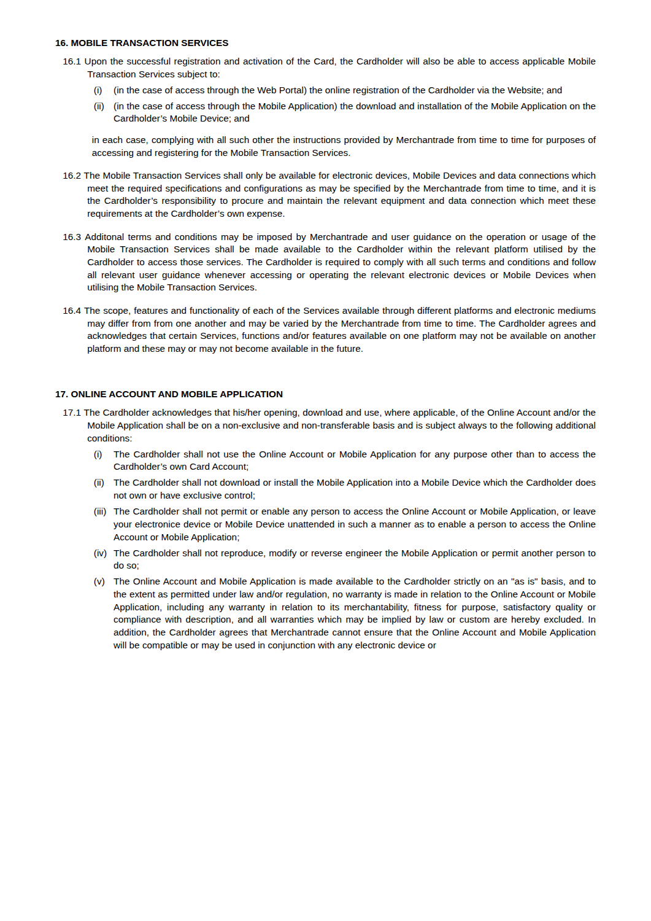16. MOBILE TRANSACTION SERVICES
16.1 Upon the successful registration and activation of the Card, the Cardholder will also be able to access applicable Mobile Transaction Services subject to:
(i)(in the case of access through the Web Portal) the online registration of the Cardholder via the Website; and
(ii)(in the case of access through the Mobile Application) the download and installation of the Mobile Application on the Cardholder’s Mobile Device; and
in each case, complying with all such other the instructions provided by Merchantrade from time to time for purposes of accessing and registering for the Mobile Transaction Services.
16.2 The Mobile Transaction Services shall only be available for electronic devices, Mobile Devices and data connections which meet the required specifications and configurations as may be specified by the Merchantrade from time to time, and it is the Cardholder’s responsibility to procure and maintain the relevant equipment and data connection which meet these requirements at the Cardholder’s own expense.
16.3 Additonal terms and conditions may be imposed by Merchantrade and user guidance on the operation or usage of the Mobile Transaction Services shall be made available to the Cardholder within the relevant platform utilised by the Cardholder to access those services. The Cardholder is required to comply with all such terms and conditions and follow all relevant user guidance whenever accessing or operating the relevant electronic devices or Mobile Devices when utilising the Mobile Transaction Services.
16.4 The scope, features and functionality of each of the Services available through different platforms and electronic mediums may differ from from one another and may be varied by the Merchantrade from time to time. The Cardholder agrees and acknowledges that certain Services, functions and/or features available on one platform may not be available on another platform and these may or may not become available in the future.
17. ONLINE ACCOUNT AND MOBILE APPLICATION
17.1 The Cardholder acknowledges that his/her opening, download and use, where applicable, of the Online Account and/or the Mobile Application shall be on a non-exclusive and non-transferable basis and is subject always to the following additional conditions:
(i) The Cardholder shall not use the Online Account or Mobile Application for any purpose other than to access the Cardholder’s own Card Account;
(ii) The Cardholder shall not download or install the Mobile Application into a Mobile Device which the Cardholder does not own or have exclusive control;
(iii) The Cardholder shall not permit or enable any person to access the Online Account or Mobile Application, or leave your electronice device or Mobile Device unattended in such a manner as to enable a person to access the Online Account or Mobile Application;
(iv) The Cardholder shall not reproduce, modify or reverse engineer the Mobile Application or permit another person to do so;
(v) The Online Account and Mobile Application is made available to the Cardholder strictly on an "as is" basis, and to the extent as permitted under law and/or regulation, no warranty is made in relation to the Online Account or Mobile Application, including any warranty in relation to its merchantability, fitness for purpose, satisfactory quality or compliance with description, and all warranties which may be implied by law or custom are hereby excluded. In addition, the Cardholder agrees that Merchantrade cannot ensure that the Online Account and Mobile Application will be compatible or may be used in conjunction with any electronic device or